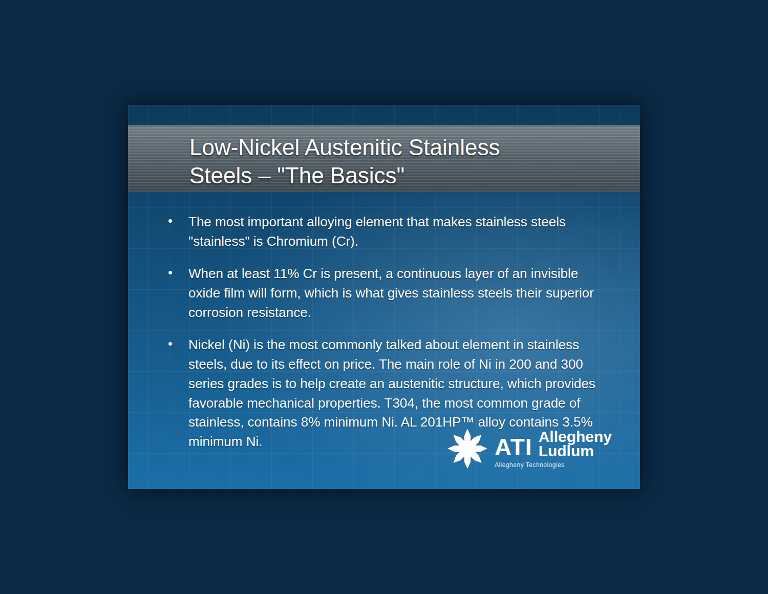Low-Nickel Austenitic Stainless
Steels – "The Basics"
The most important alloying element that makes stainless steels "stainless" is Chromium (Cr).
When at least 11% Cr is present, a continuous layer of an invisible oxide film will form, which is what gives stainless steels their superior corrosion resistance.
Nickel (Ni) is the most commonly talked about element in stainless steels, due to its effect on price. The main role of Ni in 200 and 300 series grades is to help create an austenitic structure, which provides favorable mechanical properties. T304, the most common grade of stainless, contains 8% minimum Ni. AL 201HP™ alloy contains 3.5% minimum Ni.
ATI
Allegheny
Ludlum
Allegheny Technologies